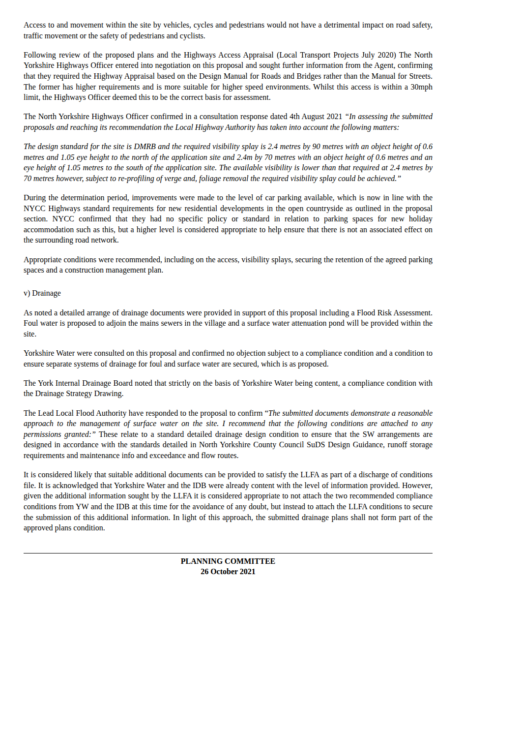Access to and movement within the site by vehicles, cycles and pedestrians would not have a detrimental impact on road safety, traffic movement or the safety of pedestrians and cyclists.
Following review of the proposed plans and the Highways Access Appraisal (Local Transport Projects July 2020) The North Yorkshire Highways Officer entered into negotiation on this proposal and sought further information from the Agent, confirming that they required the Highway Appraisal based on the Design Manual for Roads and Bridges rather than the Manual for Streets. The former has higher requirements and is more suitable for higher speed environments. Whilst this access is within a 30mph limit, the Highways Officer deemed this to be the correct basis for assessment.
The North Yorkshire Highways Officer confirmed in a consultation response dated 4th August 2021 “In assessing the submitted proposals and reaching its recommendation the Local Highway Authority has taken into account the following matters:
The design standard for the site is DMRB and the required visibility splay is 2.4 metres by 90 metres with an object height of 0.6 metres and 1.05 eye height to the north of the application site and 2.4m by 70 metres with an object height of 0.6 metres and an eye height of 1.05 metres to the south of the application site. The available visibility is lower than that required at 2.4 metres by 70 metres however, subject to re-profiling of verge and, foliage removal the required visibility splay could be achieved.”
During the determination period, improvements were made to the level of car parking available, which is now in line with the NYCC Highways standard requirements for new residential developments in the open countryside as outlined in the proposal section. NYCC confirmed that they had no specific policy or standard in relation to parking spaces for new holiday accommodation such as this, but a higher level is considered appropriate to help ensure that there is not an associated effect on the surrounding road network.
Appropriate conditions were recommended, including on the access, visibility splays, securing the retention of the agreed parking spaces and a construction management plan.
v) Drainage
As noted a detailed arrange of drainage documents were provided in support of this proposal including a Flood Risk Assessment. Foul water is proposed to adjoin the mains sewers in the village and a surface water attenuation pond will be provided within the site.
Yorkshire Water were consulted on this proposal and confirmed no objection subject to a compliance condition and a condition to ensure separate systems of drainage for foul and surface water are secured, which is as proposed.
The York Internal Drainage Board noted that strictly on the basis of Yorkshire Water being content, a compliance condition with the Drainage Strategy Drawing.
The Lead Local Flood Authority have responded to the proposal to confirm “The submitted documents demonstrate a reasonable approach to the management of surface water on the site. I recommend that the following conditions are attached to any permissions granted:” These relate to a standard detailed drainage design condition to ensure that the SW arrangements are designed in accordance with the standards detailed in North Yorkshire County Council SuDS Design Guidance, runoff storage requirements and maintenance info and exceedance and flow routes.
It is considered likely that suitable additional documents can be provided to satisfy the LLFA as part of a discharge of conditions file. It is acknowledged that Yorkshire Water and the IDB were already content with the level of information provided. However, given the additional information sought by the LLFA it is considered appropriate to not attach the two recommended compliance conditions from YW and the IDB at this time for the avoidance of any doubt, but instead to attach the LLFA conditions to secure the submission of this additional information. In light of this approach, the submitted drainage plans shall not form part of the approved plans condition.
PLANNING COMMITTEE 26 October 2021